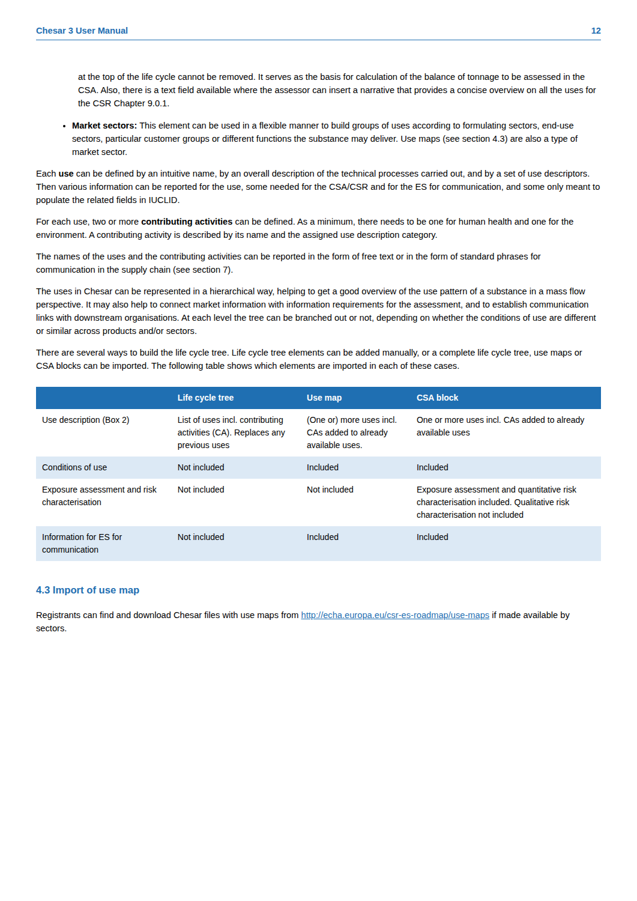Chesar 3 User Manual 12
at the top of the life cycle cannot be removed. It serves as the basis for calculation of the balance of tonnage to be assessed in the CSA. Also, there is a text field available where the assessor can insert a narrative that provides a concise overview on all the uses for the CSR Chapter 9.0.1.
Market sectors: This element can be used in a flexible manner to build groups of uses according to formulating sectors, end-use sectors, particular customer groups or different functions the substance may deliver. Use maps (see section 4.3) are also a type of market sector.
Each use can be defined by an intuitive name, by an overall description of the technical processes carried out, and by a set of use descriptors. Then various information can be reported for the use, some needed for the CSA/CSR and for the ES for communication, and some only meant to populate the related fields in IUCLID.
For each use, two or more contributing activities can be defined. As a minimum, there needs to be one for human health and one for the environment. A contributing activity is described by its name and the assigned use description category.
The names of the uses and the contributing activities can be reported in the form of free text or in the form of standard phrases for communication in the supply chain (see section 7).
The uses in Chesar can be represented in a hierarchical way, helping to get a good overview of the use pattern of a substance in a mass flow perspective. It may also help to connect market information with information requirements for the assessment, and to establish communication links with downstream organisations. At each level the tree can be branched out or not, depending on whether the conditions of use are different or similar across products and/or sectors.
There are several ways to build the life cycle tree. Life cycle tree elements can be added manually, or a complete life cycle tree, use maps or CSA blocks can be imported. The following table shows which elements are imported in each of these cases.
| | Life cycle tree | Use map | CSA block |
| --- | --- | --- | --- |
| Use description (Box 2) | List of uses incl. contributing activities (CA). Replaces any previous uses | (One or) more uses incl. CAs added to already available uses. | One or more uses incl. CAs added to already available uses |
| Conditions of use | Not included | Included | Included |
| Exposure assessment and risk characterisation | Not included | Not included | Exposure assessment and quantitative risk characterisation included. Qualitative risk characterisation not included |
| Information for ES for communication | Not included | Included | Included |
4.3 Import of use map
Registrants can find and download Chesar files with use maps from http://echa.europa.eu/csr-es-roadmap/use-maps if made available by sectors.